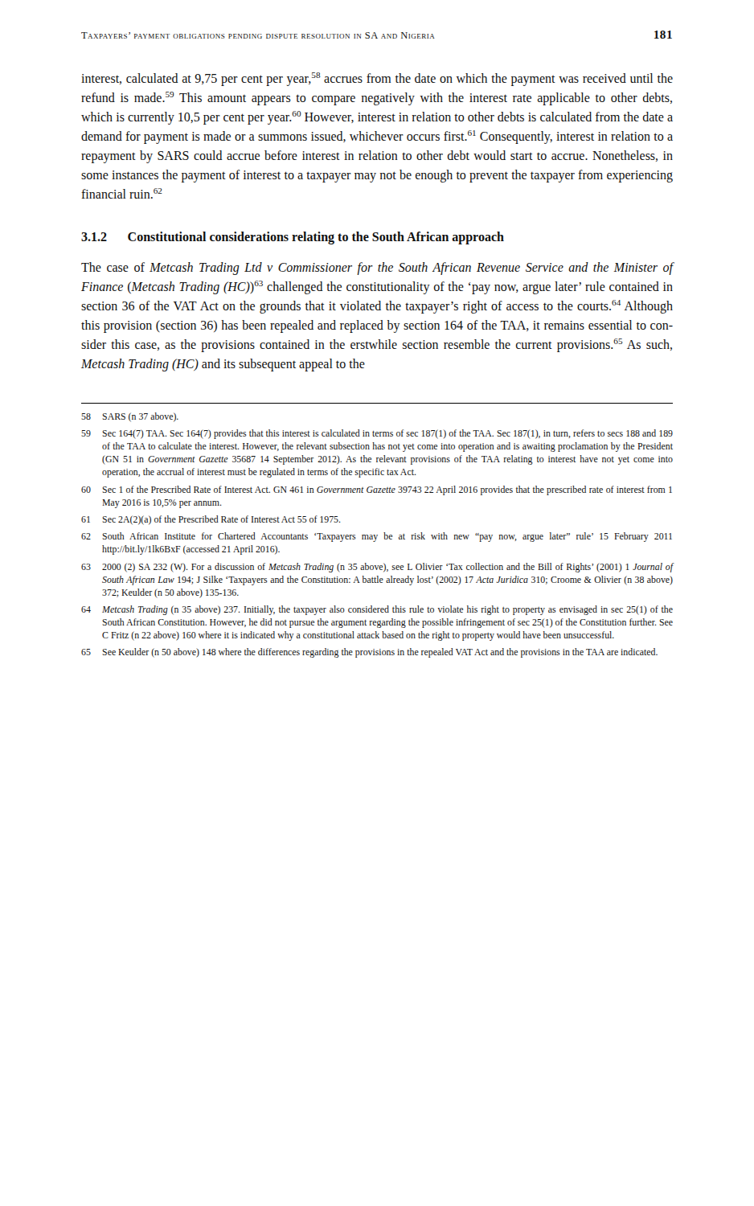Taxpayers’ payment obligations pending dispute resolution in SA and Nigeria 181
interest, calculated at 9,75 per cent per year,58 accrues from the date on which the payment was received until the refund is made.59 This amount appears to compare negatively with the interest rate applicable to other debts, which is currently 10,5 per cent per year.60 However, interest in relation to other debts is calculated from the date a demand for payment is made or a summons issued, whichever occurs first.61 Consequently, interest in relation to a repayment by SARS could accrue before interest in relation to other debt would start to accrue. Nonetheless, in some instances the payment of interest to a taxpayer may not be enough to prevent the taxpayer from experiencing financial ruin.62
3.1.2 Constitutional considerations relating to the South African approach
The case of Metcash Trading Ltd v Commissioner for the South African Revenue Service and the Minister of Finance (Metcash Trading (HC))63 challenged the constitutionality of the ‘pay now, argue later’ rule contained in section 36 of the VAT Act on the grounds that it violated the taxpayer’s right of access to the courts.64 Although this provision (section 36) has been repealed and replaced by section 164 of the TAA, it remains essential to consider this case, as the provisions contained in the erstwhile section resemble the current provisions.65 As such, Metcash Trading (HC) and its subsequent appeal to the
58 SARS (n 37 above).
59 Sec 164(7) TAA. Sec 164(7) provides that this interest is calculated in terms of sec 187(1) of the TAA. Sec 187(1), in turn, refers to secs 188 and 189 of the TAA to calculate the interest. However, the relevant subsection has not yet come into operation and is awaiting proclamation by the President (GN 51 in Government Gazette 35687 14 September 2012). As the relevant provisions of the TAA relating to interest have not yet come into operation, the accrual of interest must be regulated in terms of the specific tax Act.
60 Sec 1 of the Prescribed Rate of Interest Act. GN 461 in Government Gazette 39743 22 April 2016 provides that the prescribed rate of interest from 1 May 2016 is 10,5% per annum.
61 Sec 2A(2)(a) of the Prescribed Rate of Interest Act 55 of 1975.
62 South African Institute for Chartered Accountants ‘Taxpayers may be at risk with new “pay now, argue later” rule’ 15 February 2011 http://bit.ly/1lk6BxF (accessed 21 April 2016).
632000 (2) SA 232 (W). For a discussion of Metcash Trading (n 35 above), see L Olivier ‘Tax collection and the Bill of Rights’ (2001) 1 Journal of South African Law 194; J Silke ‘Taxpayers and the Constitution: A battle already lost’ (2002) 17 Acta Juridica 310; Croome & Olivier (n 38 above) 372; Keulder (n 50 above) 135-136.
64 Metcash Trading (n 35 above) 237. Initially, the taxpayer also considered this rule to violate his right to property as envisaged in sec 25(1) of the South African Constitution. However, he did not pursue the argument regarding the possible infringement of sec 25(1) of the Constitution further. See C Fritz (n 22 above) 160 where it is indicated why a constitutional attack based on the right to property would have been unsuccessful.
65 See Keulder (n 50 above) 148 where the differences regarding the provisions in the repealed VAT Act and the provisions in the TAA are indicated.